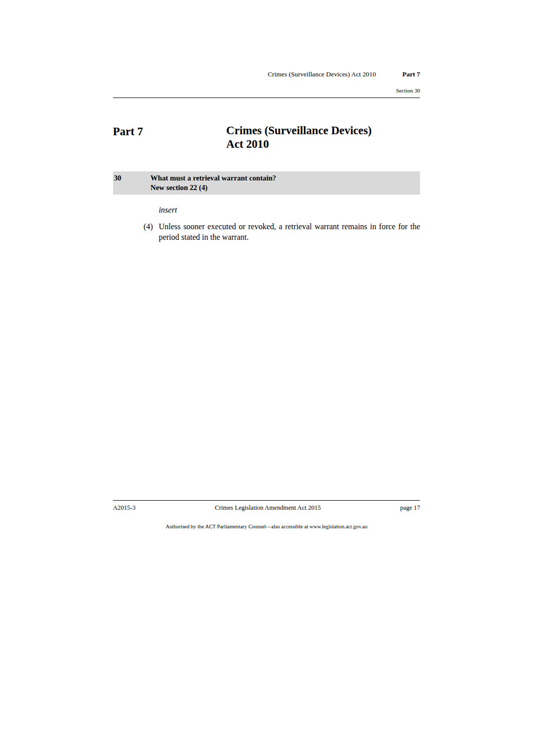Crimes (Surveillance Devices) Act 2010 Part 7
Section 30
Part 7
Crimes (Surveillance Devices)
Act 2010
30
What must a retrieval warrant contain?
New section 22 (4)
insert
(4)
Unless sooner executed or revoked, a retrieval warrant remains in force for the period stated in the warrant.
A2015-3 Crimes Legislation Amendment Act 2015 page 17
Authorised by the ACT Parliamentary Counsel—also accessible at www.legislation.act.gov.au